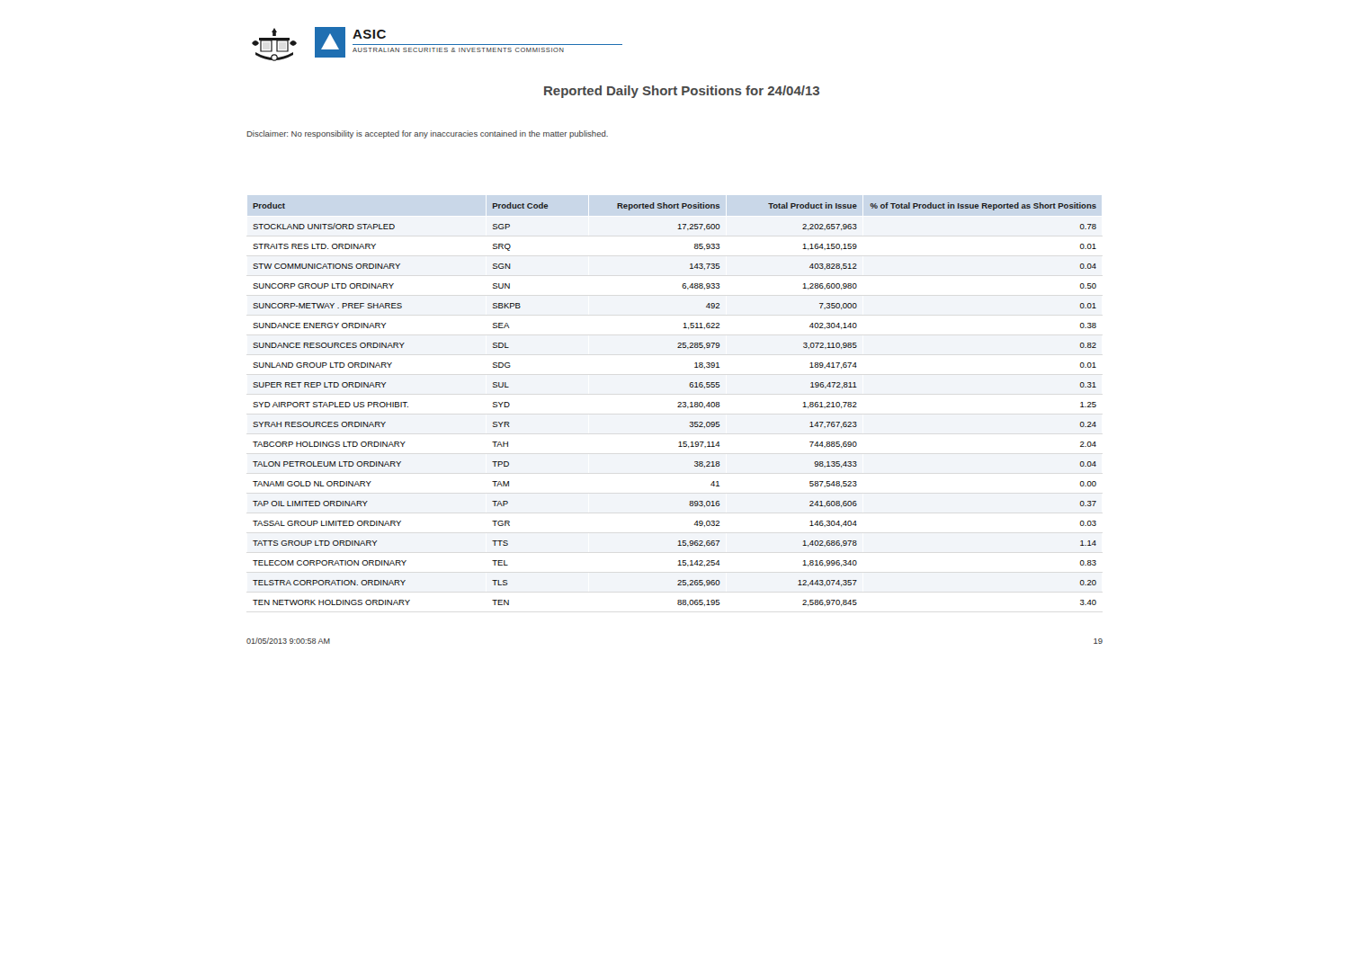ASIC
Australian Securities & Investments Commission
Reported Daily Short Positions for 24/04/13
Disclaimer: No responsibility is accepted for any inaccuracies contained in the matter published.
| Product | Product Code | Reported Short Positions | Total Product in Issue | % of Total Product in Issue Reported as Short Positions |
| --- | --- | --- | --- | --- |
| STOCKLAND UNITS/ORD STAPLED | SGP | 17,257,600 | 2,202,657,963 | 0.78 |
| STRAITS RES LTD. ORDINARY | SRQ | 85,933 | 1,164,150,159 | 0.01 |
| STW COMMUNICATIONS ORDINARY | SGN | 143,735 | 403,828,512 | 0.04 |
| SUNCORP GROUP LTD ORDINARY | SUN | 6,488,933 | 1,286,600,980 | 0.50 |
| SUNCORP-METWAY . PREF SHARES | SBKPB | 492 | 7,350,000 | 0.01 |
| SUNDANCE ENERGY ORDINARY | SEA | 1,511,622 | 402,304,140 | 0.38 |
| SUNDANCE RESOURCES ORDINARY | SDL | 25,285,979 | 3,072,110,985 | 0.82 |
| SUNLAND GROUP LTD ORDINARY | SDG | 18,391 | 189,417,674 | 0.01 |
| SUPER RET REP LTD ORDINARY | SUL | 616,555 | 196,472,811 | 0.31 |
| SYD AIRPORT STAPLED US PROHIBIT. | SYD | 23,180,408 | 1,861,210,782 | 1.25 |
| SYRAH RESOURCES ORDINARY | SYR | 352,095 | 147,767,623 | 0.24 |
| TABCORP HOLDINGS LTD ORDINARY | TAH | 15,197,114 | 744,885,690 | 2.04 |
| TALON PETROLEUM LTD ORDINARY | TPD | 38,218 | 98,135,433 | 0.04 |
| TANAMI GOLD NL ORDINARY | TAM | 41 | 587,548,523 | 0.00 |
| TAP OIL LIMITED ORDINARY | TAP | 893,016 | 241,608,606 | 0.37 |
| TASSAL GROUP LIMITED ORDINARY | TGR | 49,032 | 146,304,404 | 0.03 |
| TATTS GROUP LTD ORDINARY | TTS | 15,962,667 | 1,402,686,978 | 1.14 |
| TELECOM CORPORATION ORDINARY | TEL | 15,142,254 | 1,816,996,340 | 0.83 |
| TELSTRA CORPORATION. ORDINARY | TLS | 25,265,960 | 12,443,074,357 | 0.20 |
| TEN NETWORK HOLDINGS ORDINARY | TEN | 88,065,195 | 2,586,970,845 | 3.40 |
01/05/2013 9:00:58 AM
19